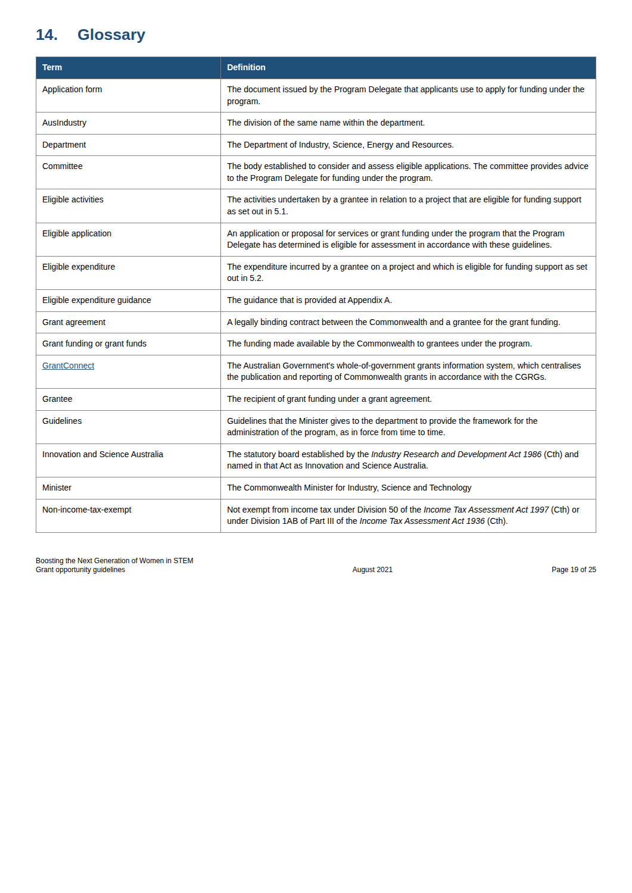14. Glossary
| Term | Definition |
| --- | --- |
| Application form | The document issued by the Program Delegate that applicants use to apply for funding under the program. |
| AusIndustry | The division of the same name within the department. |
| Department | The Department of Industry, Science, Energy and Resources. |
| Committee | The body established to consider and assess eligible applications. The committee provides advice to the Program Delegate for funding under the program. |
| Eligible activities | The activities undertaken by a grantee in relation to a project that are eligible for funding support as set out in 5.1. |
| Eligible application | An application or proposal for services or grant funding under the program that the Program Delegate has determined is eligible for assessment in accordance with these guidelines. |
| Eligible expenditure | The expenditure incurred by a grantee on a project and which is eligible for funding support as set out in 5.2. |
| Eligible expenditure guidance | The guidance that is provided at Appendix A. |
| Grant agreement | A legally binding contract between the Commonwealth and a grantee for the grant funding. |
| Grant funding or grant funds | The funding made available by the Commonwealth to grantees under the program. |
| GrantConnect | The Australian Government's whole-of-government grants information system, which centralises the publication and reporting of Commonwealth grants in accordance with the CGRGs. |
| Grantee | The recipient of grant funding under a grant agreement. |
| Guidelines | Guidelines that the Minister gives to the department to provide the framework for the administration of the program, as in force from time to time. |
| Innovation and Science Australia | The statutory board established by the Industry Research and Development Act 1986 (Cth) and named in that Act as Innovation and Science Australia. |
| Minister | The Commonwealth Minister for Industry, Science and Technology |
| Non-income-tax-exempt | Not exempt from income tax under Division 50 of the Income Tax Assessment Act 1997 (Cth) or under Division 1AB of Part III of the Income Tax Assessment Act 1936 (Cth). |
Boosting the Next Generation of Women in STEM
Grant opportunity guidelines
August 2021
Page 19 of 25